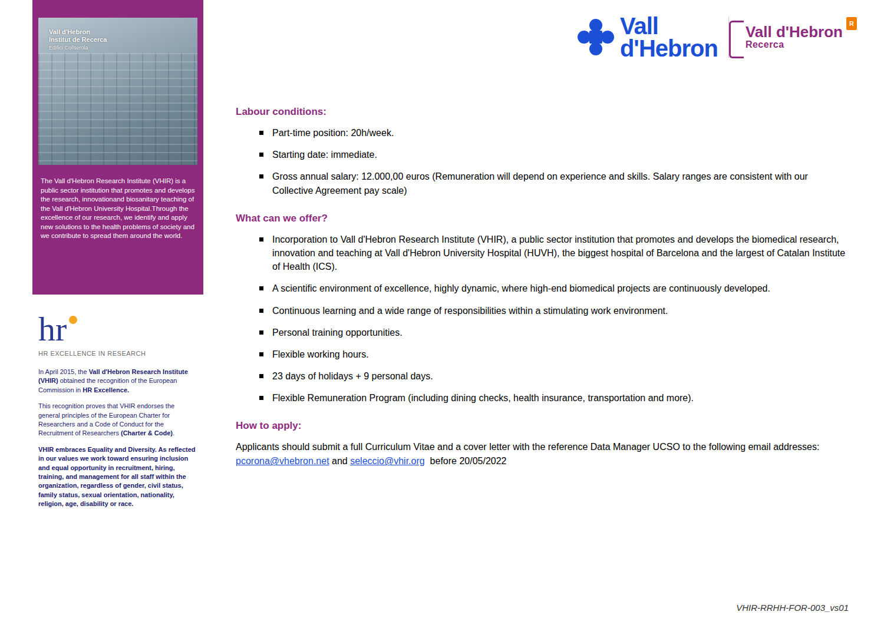Vall d'Hebron
Institut de Recerca
Edifici Collserola
The Vall d'Hebron Research Institute (VHIR) is a public sector institution that promotes and develops the research, innovationand biosanitary teaching of the Vall d'Hebron University Hospital.Through the excellence of our research, we identify and apply new solutions to the health problems of society and we contribute to spread them around the world.
hr
HR EXCELLENCE IN RESEARCH
In April 2015, the Vall d'Hebron Research Institute (VHIR) obtained the recognition of the European Commission in HR Excellence.
This recognition proves that VHIR endorses the general principles of the European Charter for Researchers and a Code of Conduct for the Recruitment of Researchers (Charter & Code).
VHIR embraces Equality and Diversity. As reflected in our values we work toward ensuring inclusion and equal opportunity in recruitment, hiring, training, and management for all staff within the organization, regardless of gender, civil status, family status, sexual orientation, nationality, religion, age, disability or race.
Vall
d'Hebron
R
Vall d'Hebron
Recerca
Labour conditions:
Part-time position: 20h/week.
Starting date: immediate.
Gross annual salary: 12.000,00 euros (Remuneration will depend on experience and skills. Salary ranges are consistent with our Collective Agreement pay scale)
What can we offer?
Incorporation to Vall d'Hebron Research Institute (VHIR), a public sector institution that promotes and develops the biomedical research, innovation and teaching at Vall d'Hebron University Hospital (HUVH), the biggest hospital of Barcelona and the largest of Catalan Institute of Health (ICS).
A scientific environment of excellence, highly dynamic, where high-end biomedical projects are continuously developed.
Continuous learning and a wide range of responsibilities within a stimulating work environment.
Personal training opportunities.
Flexible working hours.
23 days of holidays + 9 personal days.
Flexible Remuneration Program (including dining checks, health insurance, transportation and more).
How to apply:
Applicants should submit a full Curriculum Vitae and a cover letter with the reference Data Manager UCSO to the following email addresses: pcorona@vhebron.net and seleccio@vhir.org before 20/05/2022
VHIR-RRHH-FOR-003_vs01